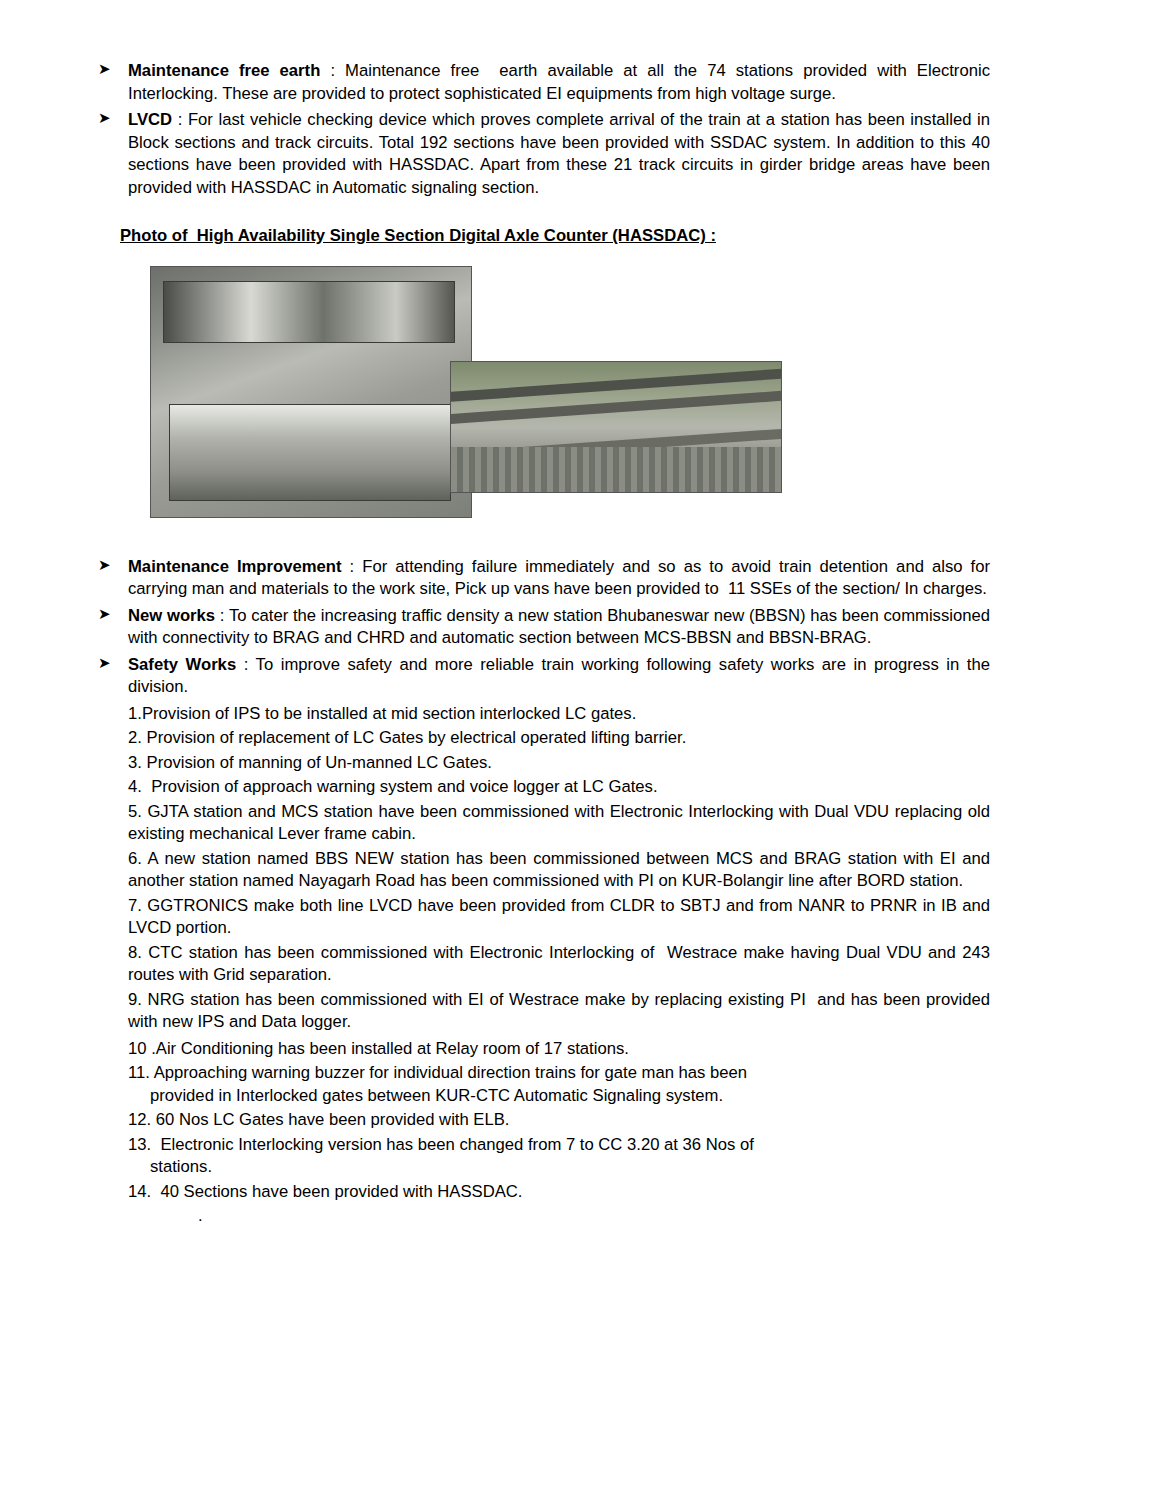Maintenance free earth : Maintenance free earth available at all the 74 stations provided with Electronic Interlocking. These are provided to protect sophisticated EI equipments from high voltage surge.
LVCD : For last vehicle checking device which proves complete arrival of the train at a station has been installed in Block sections and track circuits. Total 192 sections have been provided with SSDAC system. In addition to this 40 sections have been provided with HASSDAC. Apart from these 21 track circuits in girder bridge areas have been provided with HASSDAC in Automatic signaling section.
Photo of High Availability Single Section Digital Axle Counter (HASSDAC) :
Maintenance Improvement : For attending failure immediately and so as to avoid train detention and also for carrying man and materials to the work site, Pick up vans have been provided to 11 SSEs of the section/ In charges.
New works : To cater the increasing traffic density a new station Bhubaneswar new (BBSN) has been commissioned with connectivity to BRAG and CHRD and automatic section between MCS-BBSN and BBSN-BRAG.
Safety Works : To improve safety and more reliable train working following safety works are in progress in the division.
1.Provision of IPS to be installed at mid section interlocked LC gates.
2. Provision of replacement of LC Gates by electrical operated lifting barrier.
3. Provision of manning of Un-manned LC Gates.
4. Provision of approach warning system and voice logger at LC Gates.
5. GJTA station and MCS station have been commissioned with Electronic Interlocking with Dual VDU replacing old existing mechanical Lever frame cabin.
6. A new station named BBS NEW station has been commissioned between MCS and BRAG station with EI and another station named Nayagarh Road has been commissioned with PI on KUR-Bolangir line after BORD station.
7. GGTRONICS make both line LVCD have been provided from CLDR to SBTJ and from NANR to PRNR in IB and LVCD portion.
8. CTC station has been commissioned with Electronic Interlocking of Westrace make having Dual VDU and 243 routes with Grid separation.
9. NRG station has been commissioned with EI of Westrace make by replacing existing PI and has been provided with new IPS and Data logger.
10 .Air Conditioning has been installed at Relay room of 17 stations.
11. Approaching warning buzzer for individual direction trains for gate man has been provided in Interlocked gates between KUR-CTC Automatic Signaling system.
12. 60 Nos LC Gates have been provided with ELB.
13. Electronic Interlocking version has been changed from 7 to CC 3.20 at 36 Nos of stations.
14. 40 Sections have been provided with HASSDAC.
.